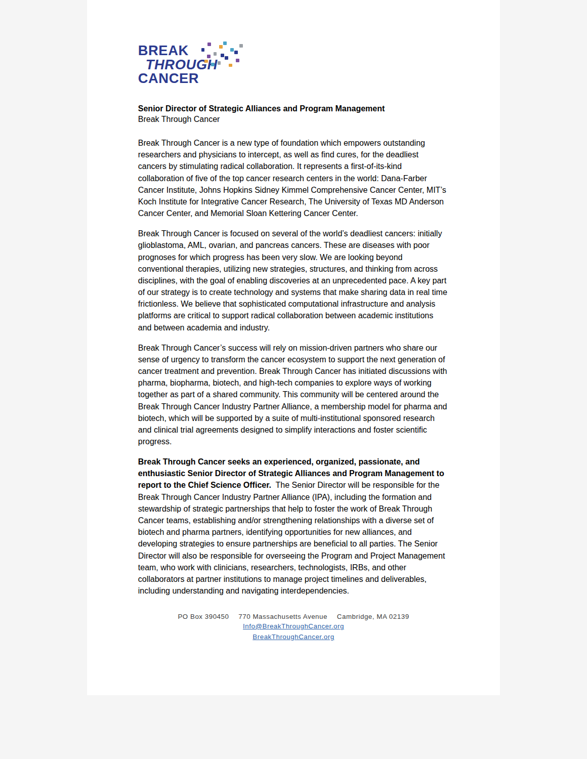Break Through Cancer
Senior Director of Strategic Alliances and Program Management Break Through Cancer
Break Through Cancer is a new type of foundation which empowers outstanding researchers and physicians to intercept, as well as find cures, for the deadliest cancers by stimulating radical collaboration. It represents a first-of-its-kind collaboration of five of the top cancer research centers in the world: Dana-Farber Cancer Institute, Johns Hopkins Sidney Kimmel Comprehensive Cancer Center, MIT’s Koch Institute for Integrative Cancer Research, The University of Texas MD Anderson Cancer Center, and Memorial Sloan Kettering Cancer Center.
Break Through Cancer is focused on several of the world’s deadliest cancers: initially glioblastoma, AML, ovarian, and pancreas cancers. These are diseases with poor prognoses for which progress has been very slow. We are looking beyond conventional therapies, utilizing new strategies, structures, and thinking from across disciplines, with the goal of enabling discoveries at an unprecedented pace. A key part of our strategy is to create technology and systems that make sharing data in real time frictionless. We believe that sophisticated computational infrastructure and analysis platforms are critical to support radical collaboration between academic institutions and between academia and industry.
Break Through Cancer’s success will rely on mission-driven partners who share our sense of urgency to transform the cancer ecosystem to support the next generation of cancer treatment and prevention. Break Through Cancer has initiated discussions with pharma, biopharma, biotech, and high-tech companies to explore ways of working together as part of a shared community. This community will be centered around the Break Through Cancer Industry Partner Alliance, a membership model for pharma and biotech, which will be supported by a suite of multi-institutional sponsored research and clinical trial agreements designed to simplify interactions and foster scientific progress.
Break Through Cancer seeks an experienced, organized, passionate, and enthusiastic Senior Director of Strategic Alliances and Program Management to report to the Chief Science Officer. The Senior Director will be responsible for the Break Through Cancer Industry Partner Alliance (IPA), including the formation and stewardship of strategic partnerships that help to foster the work of Break Through Cancer teams, establishing and/or strengthening relationships with a diverse set of biotech and pharma partners, identifying opportunities for new alliances, and developing strategies to ensure partnerships are beneficial to all parties. The Senior Director will also be responsible for overseeing the Program and Project Management team, who work with clinicians, researchers, technologists, IRBs, and other collaborators at partner institutions to manage project timelines and deliverables, including understanding and navigating interdependencies.
PO Box 390450 770 Massachusetts Avenue Cambridge, MA 02139 Info@BreakThroughCancer.org
BreakThroughCancer.org